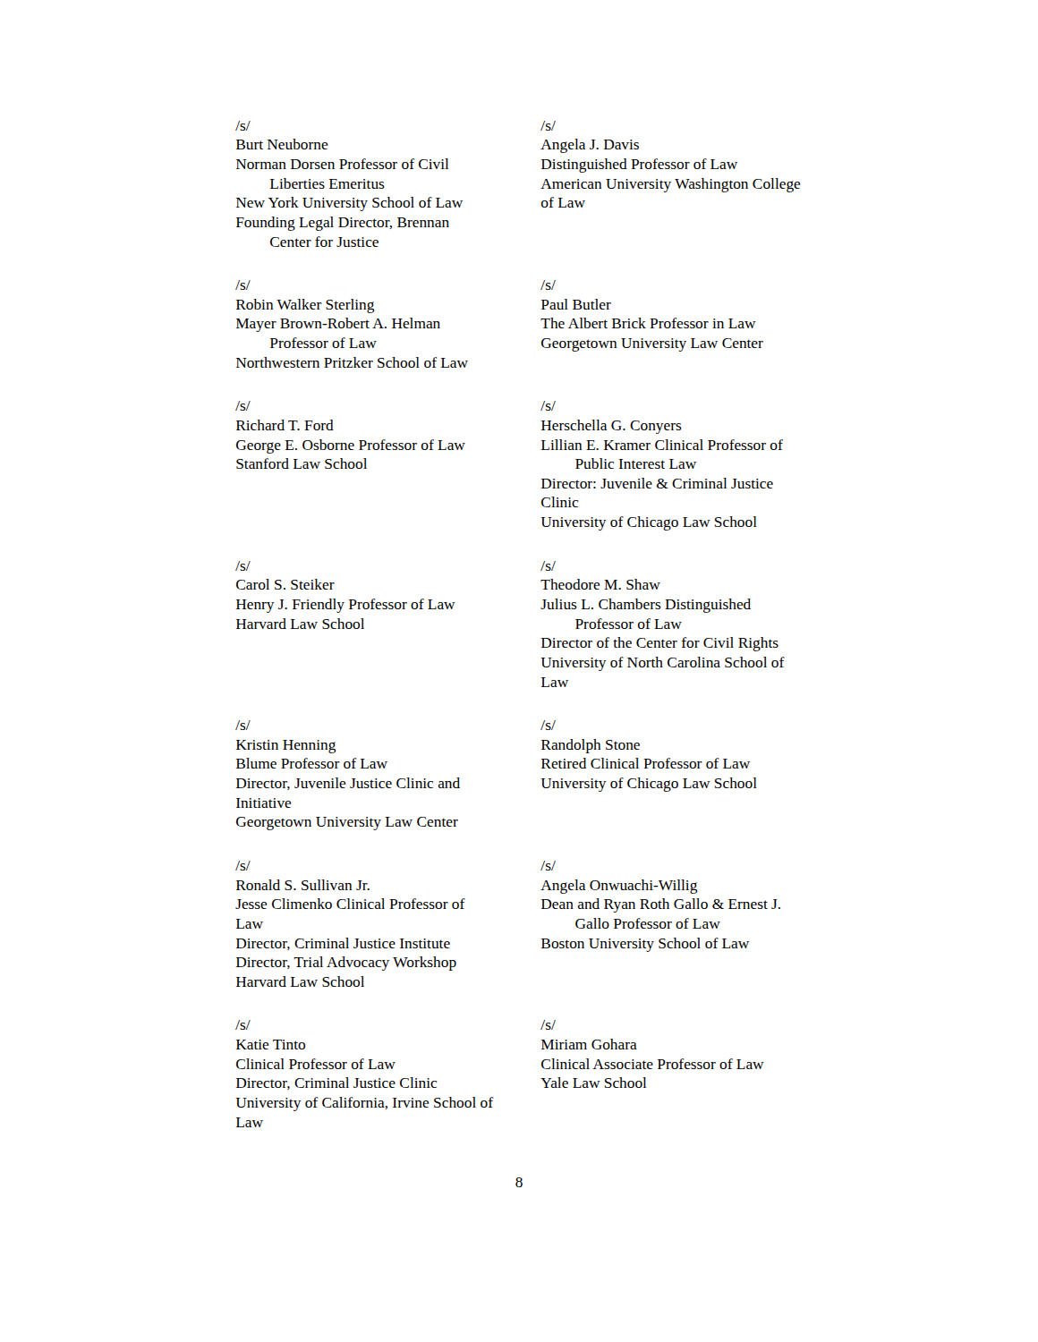| /s/ Burt Neuborne Norman Dorsen Professor of Civil Liberties Emeritus New York University School of Law Founding Legal Director, Brennan Center for Justice | /s/ Angela J. Davis Distinguished Professor of Law American University Washington College of Law |
| /s/ Robin Walker Sterling Mayer Brown-Robert A. Helman Professor of Law Northwestern Pritzker School of Law | /s/ Paul Butler The Albert Brick Professor in Law Georgetown University Law Center |
| /s/ Richard T. Ford George E. Osborne Professor of Law Stanford Law School | /s/ Herschella G. Conyers Lillian E. Kramer Clinical Professor of Public Interest Law Director: Juvenile & Criminal Justice Clinic University of Chicago Law School |
| /s/ Carol S. Steiker Henry J. Friendly Professor of Law Harvard Law School | /s/ Theodore M. Shaw Julius L. Chambers Distinguished Professor of Law Director of the Center for Civil Rights University of North Carolina School of Law |
| /s/ Kristin Henning Blume Professor of Law Director, Juvenile Justice Clinic and Initiative Georgetown University Law Center | /s/ Randolph Stone Retired Clinical Professor of Law University of Chicago Law School |
| /s/ Ronald S. Sullivan Jr. Jesse Climenko Clinical Professor of Law Director, Criminal Justice Institute Director, Trial Advocacy Workshop Harvard Law School | /s/ Angela Onwuachi-Willig Dean and Ryan Roth Gallo & Ernest J. Gallo Professor of Law Boston University School of Law |
| /s/ Katie Tinto Clinical Professor of Law Director, Criminal Justice Clinic University of California, Irvine School of Law | /s/ Miriam Gohara Clinical Associate Professor of Law Yale Law School |
8